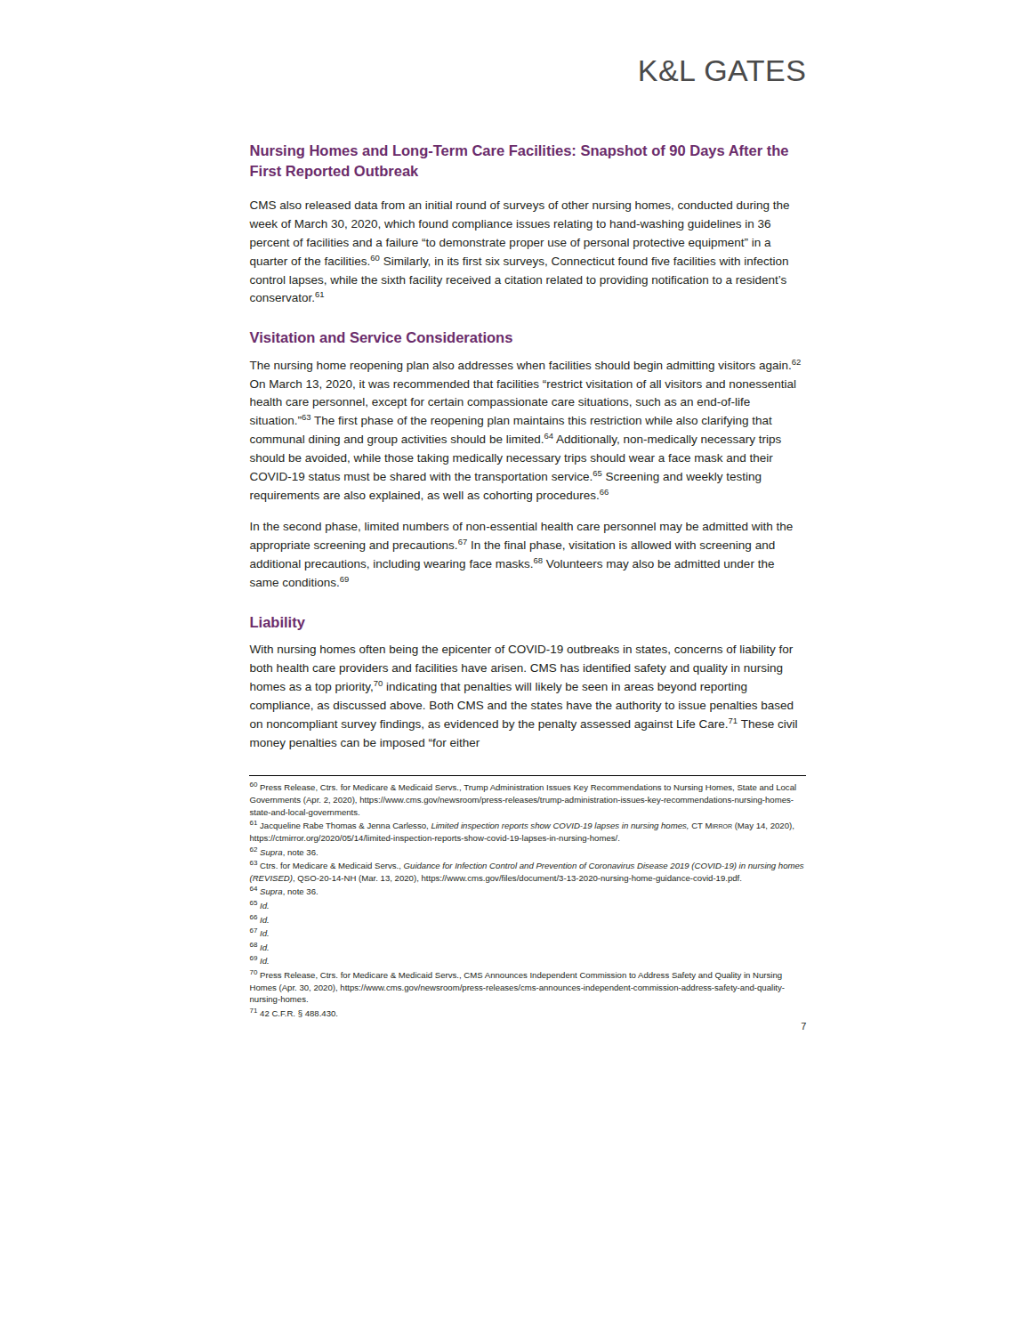K&L GATES
Nursing Homes and Long-Term Care Facilities: Snapshot of 90 Days After the First Reported Outbreak
CMS also released data from an initial round of surveys of other nursing homes, conducted during the week of March 30, 2020, which found compliance issues relating to hand-washing guidelines in 36 percent of facilities and a failure “to demonstrate proper use of personal protective equipment” in a quarter of the facilities.60 Similarly, in its first six surveys, Connecticut found five facilities with infection control lapses, while the sixth facility received a citation related to providing notification to a resident’s conservator.61
Visitation and Service Considerations
The nursing home reopening plan also addresses when facilities should begin admitting visitors again.62 On March 13, 2020, it was recommended that facilities “restrict visitation of all visitors and nonessential health care personnel, except for certain compassionate care situations, such as an end-of-life situation.”63 The first phase of the reopening plan maintains this restriction while also clarifying that communal dining and group activities should be limited.64 Additionally, non-medically necessary trips should be avoided, while those taking medically necessary trips should wear a face mask and their COVID-19 status must be shared with the transportation service.65 Screening and weekly testing requirements are also explained, as well as cohorting procedures.66
In the second phase, limited numbers of non-essential health care personnel may be admitted with the appropriate screening and precautions.67 In the final phase, visitation is allowed with screening and additional precautions, including wearing face masks.68 Volunteers may also be admitted under the same conditions.69
Liability
With nursing homes often being the epicenter of COVID-19 outbreaks in states, concerns of liability for both health care providers and facilities have arisen. CMS has identified safety and quality in nursing homes as a top priority,70 indicating that penalties will likely be seen in areas beyond reporting compliance, as discussed above. Both CMS and the states have the authority to issue penalties based on noncompliant survey findings, as evidenced by the penalty assessed against Life Care.71 These civil money penalties can be imposed “for either
60 Press Release, Ctrs. for Medicare & Medicaid Servs., Trump Administration Issues Key Recommendations to Nursing Homes, State and Local Governments (Apr. 2, 2020), https://www.cms.gov/newsroom/press-releases/trump-administration-issues-key-recommendations-nursing-homes-state-and-local-governments.
61 Jacqueline Rabe Thomas & Jenna Carlesso, Limited inspection reports show COVID-19 lapses in nursing homes, CT Mirror (May 14, 2020), https://ctmirror.org/2020/05/14/limited-inspection-reports-show-covid-19-lapses-in-nursing-homes/.
62 Supra, note 36.
63 Ctrs. for Medicare & Medicaid Servs., Guidance for Infection Control and Prevention of Coronavirus Disease 2019 (COVID-19) in nursing homes (REVISED), QSO-20-14-NH (Mar. 13, 2020), https://www.cms.gov/files/document/3-13-2020-nursing-home-guidance-covid-19.pdf.
64 Supra, note 36.
65 Id.
66 Id.
67 Id.
68 Id.
69 Id.
70 Press Release, Ctrs. for Medicare & Medicaid Servs., CMS Announces Independent Commission to Address Safety and Quality in Nursing Homes (Apr. 30, 2020), https://www.cms.gov/newsroom/press-releases/cms-announces-independent-commission-address-safety-and-quality-nursing-homes.
71 42 C.F.R. § 488.430.
7